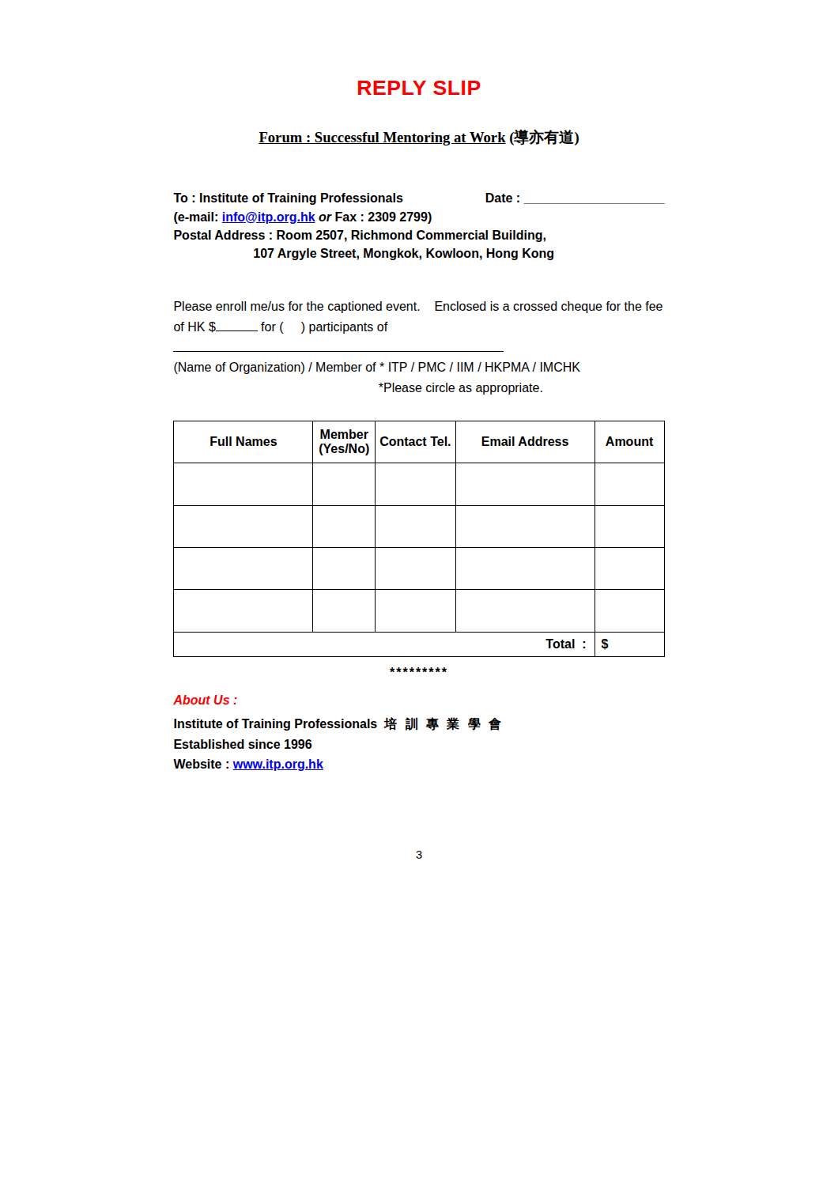REPLY SLIP
Forum : Successful Mentoring at Work (導亦有道)
Date : ____________________ To : Institute of Training Professionals
(e-mail: info@itp.org.hk or Fax : 2309 2799)
Postal Address : Room 2507, Richmond Commercial Building,
107 Argyle Street, Mongkok, Kowloon, Hong Kong
Please enroll me/us for the captioned event. Enclosed is a crossed cheque for the fee of HK $ for ( ) participants of
(Name of Organization) / Member of * ITP / PMC / IIM / HKPMA / IMCHK *Please circle as appropriate.
| Full Names | Member (Yes/No) | Contact Tel. | Email Address | Amount |
| --- | --- | --- | --- | --- |
| Total : | $ |
*********
About Us :
Institute of Training Professionals 培 訓 專 業 學 會
Established since 1996
Website : www.itp.org.hk
3